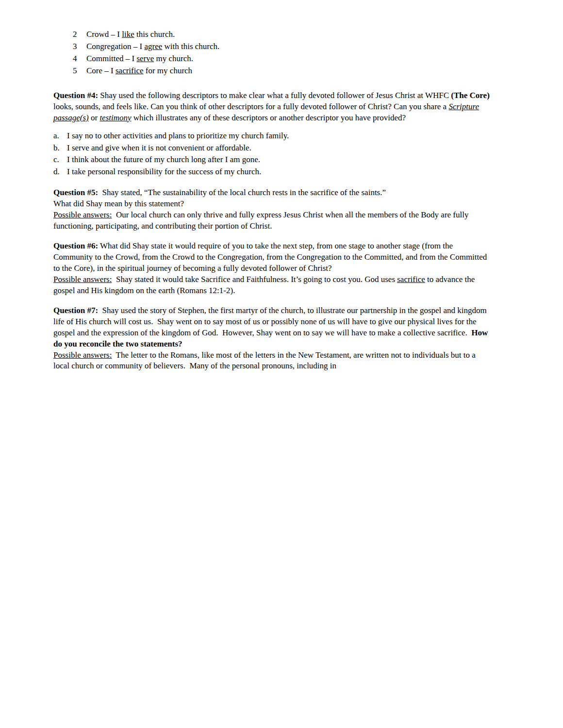2 Crowd – I like this church.
3 Congregation – I agree with this church.
4 Committed – I serve my church.
5 Core – I sacrifice for my church
Question #4: Shay used the following descriptors to make clear what a fully devoted follower of Jesus Christ at WHFC (The Core) looks, sounds, and feels like. Can you think of other descriptors for a fully devoted follower of Christ? Can you share a Scripture passage(s) or testimony which illustrates any of these descriptors or another descriptor you have provided?
a. I say no to other activities and plans to prioritize my church family.
b. I serve and give when it is not convenient or affordable.
c. I think about the future of my church long after I am gone.
d. I take personal responsibility for the success of my church.
Question #5: Shay stated, “The sustainability of the local church rests in the sacrifice of the saints.”
What did Shay mean by this statement?
Possible answers: Our local church can only thrive and fully express Jesus Christ when all the members of the Body are fully functioning, participating, and contributing their portion of Christ.
Question #6: What did Shay state it would require of you to take the next step, from one stage to another stage (from the Community to the Crowd, from the Crowd to the Congregation, from the Congregation to the Committed, and from the Committed to the Core), in the spiritual journey of becoming a fully devoted follower of Christ?
Possible answers: Shay stated it would take Sacrifice and Faithfulness. It’s going to cost you. God uses sacrifice to advance the gospel and His kingdom on the earth (Romans 12:1-2).
Question #7: Shay used the story of Stephen, the first martyr of the church, to illustrate our partnership in the gospel and kingdom life of His church will cost us. Shay went on to say most of us or possibly none of us will have to give our physical lives for the gospel and the expression of the kingdom of God. However, Shay went on to say we will have to make a collective sacrifice. How do you reconcile the two statements?
Possible answers: The letter to the Romans, like most of the letters in the New Testament, are written not to individuals but to a local church or community of believers. Many of the personal pronouns, including in